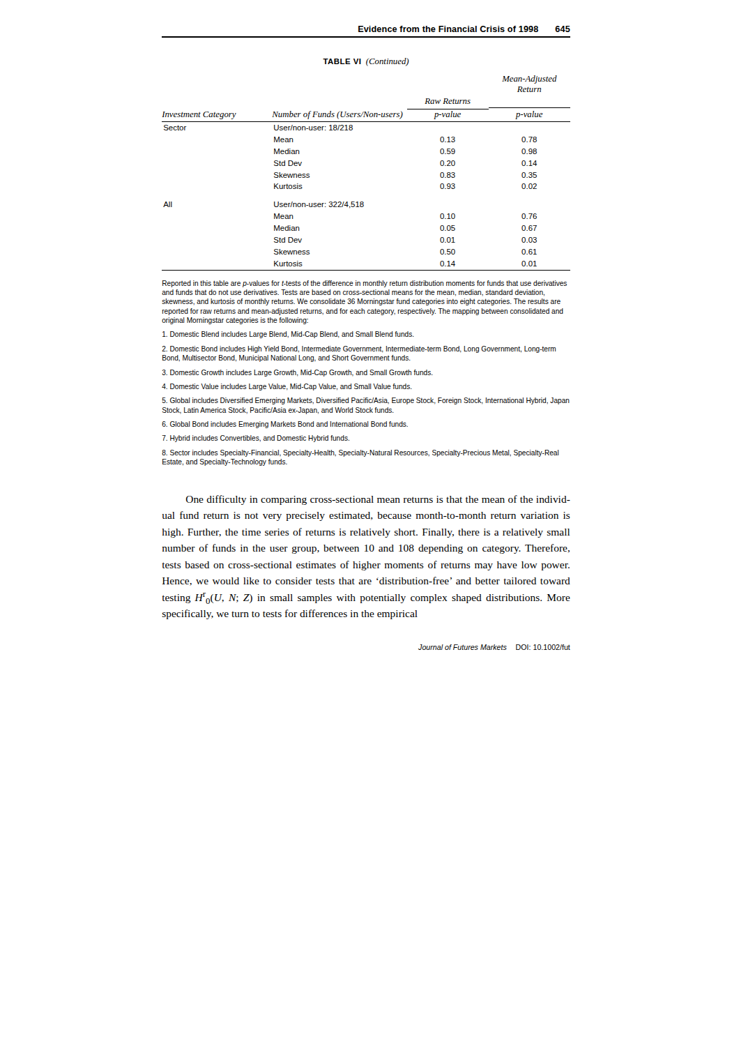Evidence from the Financial Crisis of 1998 645
TABLE VI (Continued)
| | | | Mean-Adjusted Return |
| --- | --- | --- | --- |
| | | Raw Returns | |
| Investment Category | Number of Funds (Users/Non-users) | p-value | p-value |
| Sector | User/non-user: 18/218 | | |
| | Mean | 0.13 | 0.78 |
| | Median | 0.59 | 0.98 |
| | Std Dev | 0.20 | 0.14 |
| | Skewness | 0.83 | 0.35 |
| | Kurtosis | 0.93 | 0.02 |
| All | User/non-user: 322/4,518 | | |
| | Mean | 0.10 | 0.76 |
| | Median | 0.05 | 0.67 |
| | Std Dev | 0.01 | 0.03 |
| | Skewness | 0.50 | 0.61 |
| | Kurtosis | 0.14 | 0.01 |
Reported in this table are p-values for t-tests of the difference in monthly return distribution moments for funds that use derivatives and funds that do not use derivatives. Tests are based on cross-sectional means for the mean, median, standard deviation, skewness, and kurtosis of monthly returns. We consolidate 36 Morningstar fund categories into eight categories. The results are reported for raw returns and mean-adjusted returns, and for each category, respectively. The mapping between consolidated and original Morningstar categories is the following:
1. Domestic Blend includes Large Blend, Mid-Cap Blend, and Small Blend funds.
2. Domestic Bond includes High Yield Bond, Intermediate Government, Intermediate-term Bond, Long Government, Long-term Bond, Multisector Bond, Municipal National Long, and Short Government funds.
3. Domestic Growth includes Large Growth, Mid-Cap Growth, and Small Growth funds.
4. Domestic Value includes Large Value, Mid-Cap Value, and Small Value funds.
5. Global includes Diversified Emerging Markets, Diversified Pacific/Asia, Europe Stock, Foreign Stock, International Hybrid, Japan Stock, Latin America Stock, Pacific/Asia ex-Japan, and World Stock funds.
6. Global Bond includes Emerging Markets Bond and International Bond funds.
7. Hybrid includes Convertibles, and Domestic Hybrid funds.
8. Sector includes Specialty-Financial, Specialty-Health, Specialty-Natural Resources, Specialty-Precious Metal, Specialty-Real Estate, and Specialty-Technology funds.
One difficulty in comparing cross-sectional mean returns is that the mean of the individual fund return is not very precisely estimated, because month-to-month return variation is high. Further, the time series of returns is relatively short. Finally, there is a relatively small number of funds in the user group, between 10 and 108 depending on category. Therefore, tests based on cross-sectional estimates of higher moments of returns may have low power. Hence, we would like to consider tests that are ‘distribution-free’ and better tailored toward testing Hr0(U, N; Z) in small samples with potentially complex shaped distributions. More specifically, we turn to tests for differences in the empirical
Journal of Futures Markets DOI: 10.1002/fut